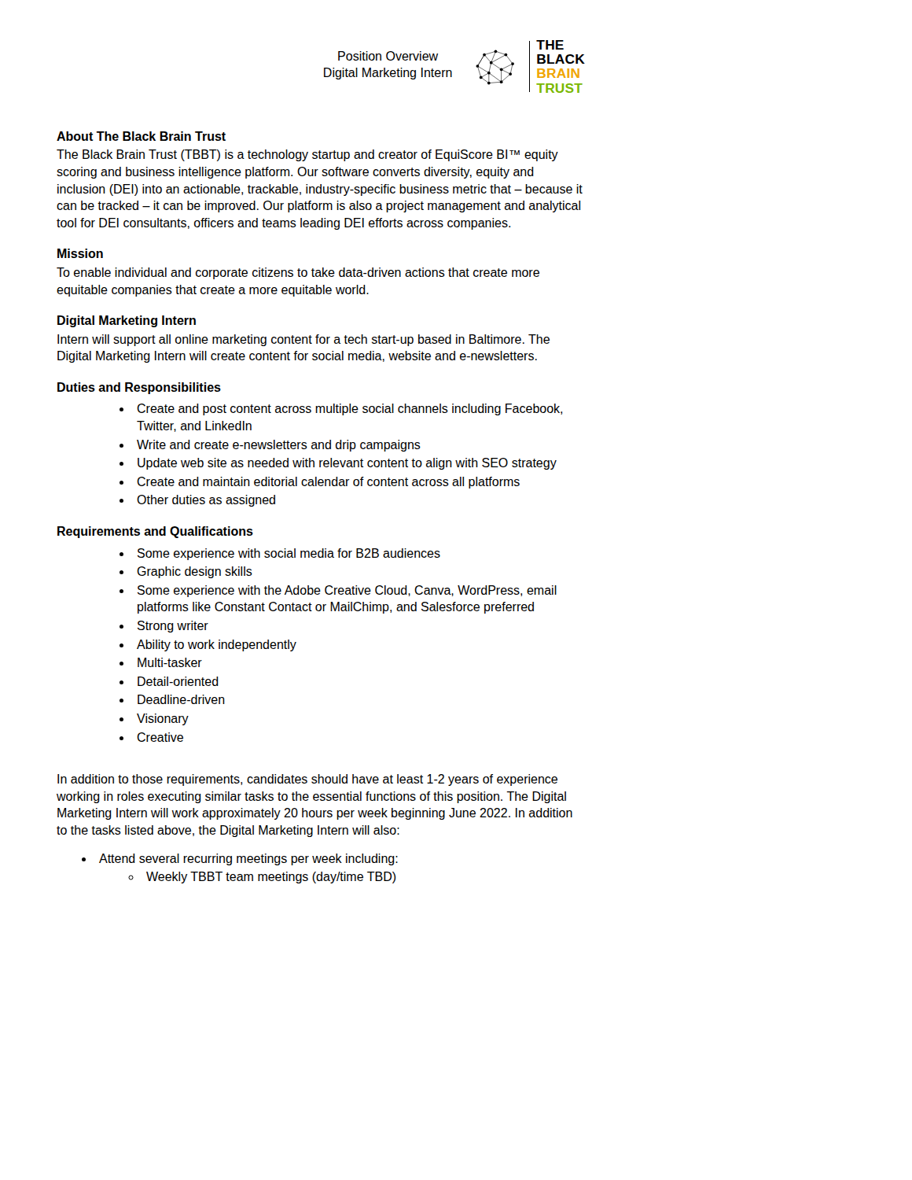Position Overview
Digital Marketing Intern
THE
BLACK
BRAIN
TRUST
About The Black Brain Trust
The Black Brain Trust (TBBT) is a technology startup and creator of EquiScore BI™ equity scoring and business intelligence platform. Our software converts diversity, equity and inclusion (DEI) into an actionable, trackable, industry-specific business metric that – because it can be tracked – it can be improved. Our platform is also a project management and analytical tool for DEI consultants, officers and teams leading DEI efforts across companies.
Mission
To enable individual and corporate citizens to take data-driven actions that create more equitable companies that create a more equitable world.
Digital Marketing Intern
Intern will support all online marketing content for a tech start-up based in Baltimore. The Digital Marketing Intern will create content for social media, website and e-newsletters.
Duties and Responsibilities
Create and post content across multiple social channels including Facebook, Twitter, and LinkedIn
Write and create e-newsletters and drip campaigns
Update web site as needed with relevant content to align with SEO strategy
Create and maintain editorial calendar of content across all platforms
Other duties as assigned
Requirements and Qualifications
Some experience with social media for B2B audiences
Graphic design skills
Some experience with the Adobe Creative Cloud, Canva, WordPress, email platforms like Constant Contact or MailChimp, and Salesforce preferred
Strong writer
Ability to work independently
Multi-tasker
Detail-oriented
Deadline-driven
Visionary
Creative
In addition to those requirements, candidates should have at least 1-2 years of experience working in roles executing similar tasks to the essential functions of this position. The Digital Marketing Intern will work approximately 20 hours per week beginning June 2022. In addition to the tasks listed above, the Digital Marketing Intern will also:
Attend several recurring meetings per week including:
Weekly TBBT team meetings (day/time TBD)